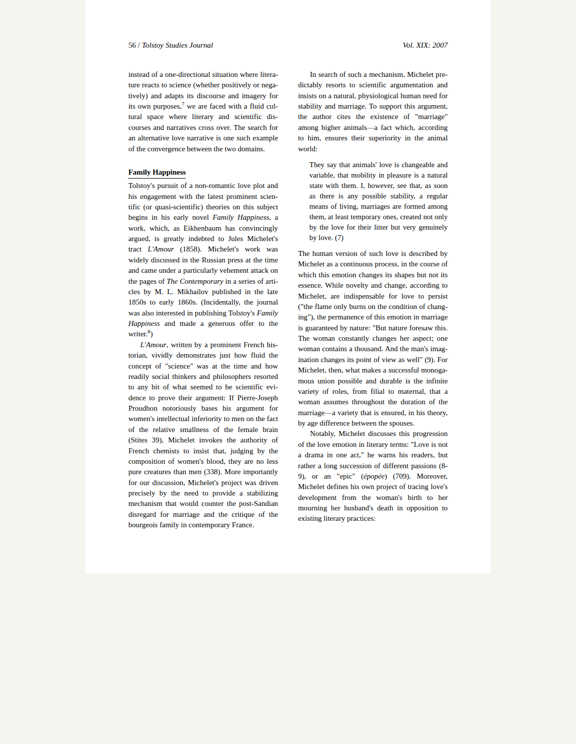56 / Tolstoy Studies Journal
Vol. XIX: 2007
instead of a one-directional situation where literature reacts to science (whether positively or negatively) and adapts its discourse and imagery for its own purposes,7 we are faced with a fluid cultural space where literary and scientific discourses and narratives cross over. The search for an alternative love narrative is one such example of the convergence between the two domains.
Family Happiness
Tolstoy's pursuit of a non-romantic love plot and his engagement with the latest prominent scientific (or quasi-scientific) theories on this subject begins in his early novel Family Happiness, a work, which, as Eikhenbaum has convincingly argued, is greatly indebted to Jules Michelet's tract L'Amour (1858). Michelet's work was widely discussed in the Russian press at the time and came under a particularly vehement attack on the pages of The Contemporary in a series of articles by M. L. Mikhailov published in the late 1850s to early 1860s. (Incidentally, the journal was also interested in publishing Tolstoy's Family Happiness and made a generous offer to the writer.8)
L'Amour, written by a prominent French historian, vividly demonstrates just how fluid the concept of "science" was at the time and how readily social thinkers and philosophers resorted to any bit of what seemed to be scientific evidence to prove their argument: If Pierre-Joseph Proudhon notoriously bases his argument for women's intellectual inferiority to men on the fact of the relative smallness of the female brain (Stites 39), Michelet invokes the authority of French chemists to insist that, judging by the composition of women's blood, they are no less pure creatures than men (338). More importantly for our discussion, Michelet's project was driven precisely by the need to provide a stabilizing mechanism that would counter the post-Sandian disregard for marriage and the critique of the bourgeois family in contemporary France.
In search of such a mechanism, Michelet predictably resorts to scientific argumentation and insists on a natural, physiological human need for stability and marriage. To support this argument, the author cites the existence of "marriage" among higher animals—a fact which, according to him, ensures their superiority in the animal world:
They say that animals' love is changeable and variable, that mobility in pleasure is a natural state with them. I, however, see that, as soon as there is any possible stability, a regular means of living, marriages are formed among them, at least temporary ones, created not only by the love for their litter but very genuinely by love. (7)
The human version of such love is described by Michelet as a continuous process, in the course of which this emotion changes its shapes but not its essence. While novelty and change, according to Michelet, are indispensable for love to persist ("the flame only burns on the condition of changing"), the permanence of this emotion in marriage is guaranteed by nature: "But nature foresaw this. The woman constantly changes her aspect; one woman contains a thousand. And the man's imagination changes its point of view as well" (9). For Michelet, then, what makes a successful monogamous union possible and durable is the infinite variety of roles, from filial to maternal, that a woman assumes throughout the duration of the marriage—a variety that is ensured, in his theory, by age difference between the spouses.
Notably, Michelet discusses this progression of the love emotion in literary terms: "Love is not a drama in one act," he warns his readers, but rather a long succession of different passions (8-9), or an "epic" (épopée) (709). Moreover, Michelet defines his own project of tracing love's development from the woman's birth to her mourning her husband's death in opposition to existing literary practices: